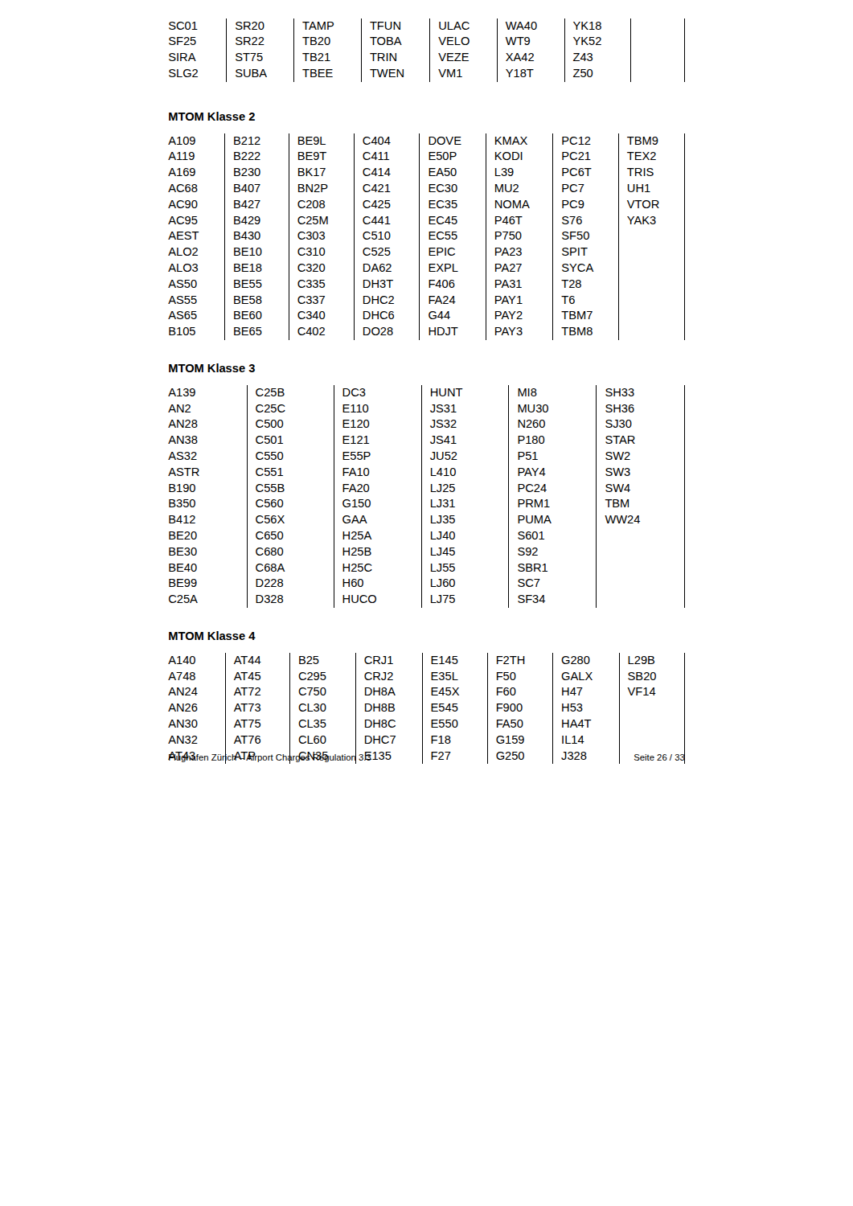| SC01 | SR20 | TAMP | TFUN | ULAC | WA40 | YK18 | |
| SF25 | SR22 | TB20 | TOBA | VELO | WT9 | YK52 | |
| SIRA | ST75 | TB21 | TRIN | VEZE | XA42 | Z43 | |
| SLG2 | SUBA | TBEE | TWEN | VM1 | Y18T | Z50 | |
MTOM Klasse 2
| A109 | B212 | BE9L | C404 | DOVE | KMAX | PC12 | TBM9 |
| A119 | B222 | BE9T | C411 | E50P | KODI | PC21 | TEX2 |
| A169 | B230 | BK17 | C414 | EA50 | L39 | PC6T | TRIS |
| AC68 | B407 | BN2P | C421 | EC30 | MU2 | PC7 | UH1 |
| AC90 | B427 | C208 | C425 | EC35 | NOMA | PC9 | VTOR |
| AC95 | B429 | C25M | C441 | EC45 | P46T | S76 | YAK3 |
| AEST | B430 | C303 | C510 | EC55 | P750 | SF50 | |
| ALO2 | BE10 | C310 | C525 | EPIC | PA23 | SPIT | |
| ALO3 | BE18 | C320 | DA62 | EXPL | PA27 | SYCA | |
| AS50 | BE55 | C335 | DH3T | F406 | PA31 | T28 | |
| AS55 | BE58 | C337 | DHC2 | FA24 | PAY1 | T6 | |
| AS65 | BE60 | C340 | DHC6 | G44 | PAY2 | TBM7 | |
| B105 | BE65 | C402 | DO28 | HDJT | PAY3 | TBM8 | |
MTOM Klasse 3
| A139 | C25B | DC3 | HUNT | MI8 | SH33 |
| AN2 | C25C | E110 | JS31 | MU30 | SH36 |
| AN28 | C500 | E120 | JS32 | N260 | SJ30 |
| AN38 | C501 | E121 | JS41 | P180 | STAR |
| AS32 | C550 | E55P | JU52 | P51 | SW2 |
| ASTR | C551 | FA10 | L410 | PAY4 | SW3 |
| B190 | C55B | FA20 | LJ25 | PC24 | SW4 |
| B350 | C560 | G150 | LJ31 | PRM1 | TBM |
| B412 | C56X | GAA | LJ35 | PUMA | WW24 |
| BE20 | C650 | H25A | LJ40 | S601 | |
| BE30 | C680 | H25B | LJ45 | S92 | |
| BE40 | C68A | H25C | LJ55 | SBR1 | |
| BE99 | D228 | H60 | LJ60 | SC7 | |
| C25A | D328 | HUCO | LJ75 | SF34 | |
MTOM Klasse 4
| A140 | AT44 | B25 | CRJ1 | E145 | F2TH | G280 | L29B |
| A748 | AT45 | C295 | CRJ2 | E35L | F50 | GALX | SB20 |
| AN24 | AT72 | C750 | DH8A | E45X | F60 | H47 | VF14 |
| AN26 | AT73 | CL30 | DH8B | E545 | F900 | H53 | |
| AN30 | AT75 | CL35 | DH8C | E550 | FA50 | HA4T | |
| AN32 | AT76 | CL60 | DHC7 | F18 | G159 | IL14 | |
| AT43 | ATP | CN35 | E135 | F27 | G250 | J328 | |
Flughafen Zürich – Airport Charges Regulation 3.3 Seite 26 / 33